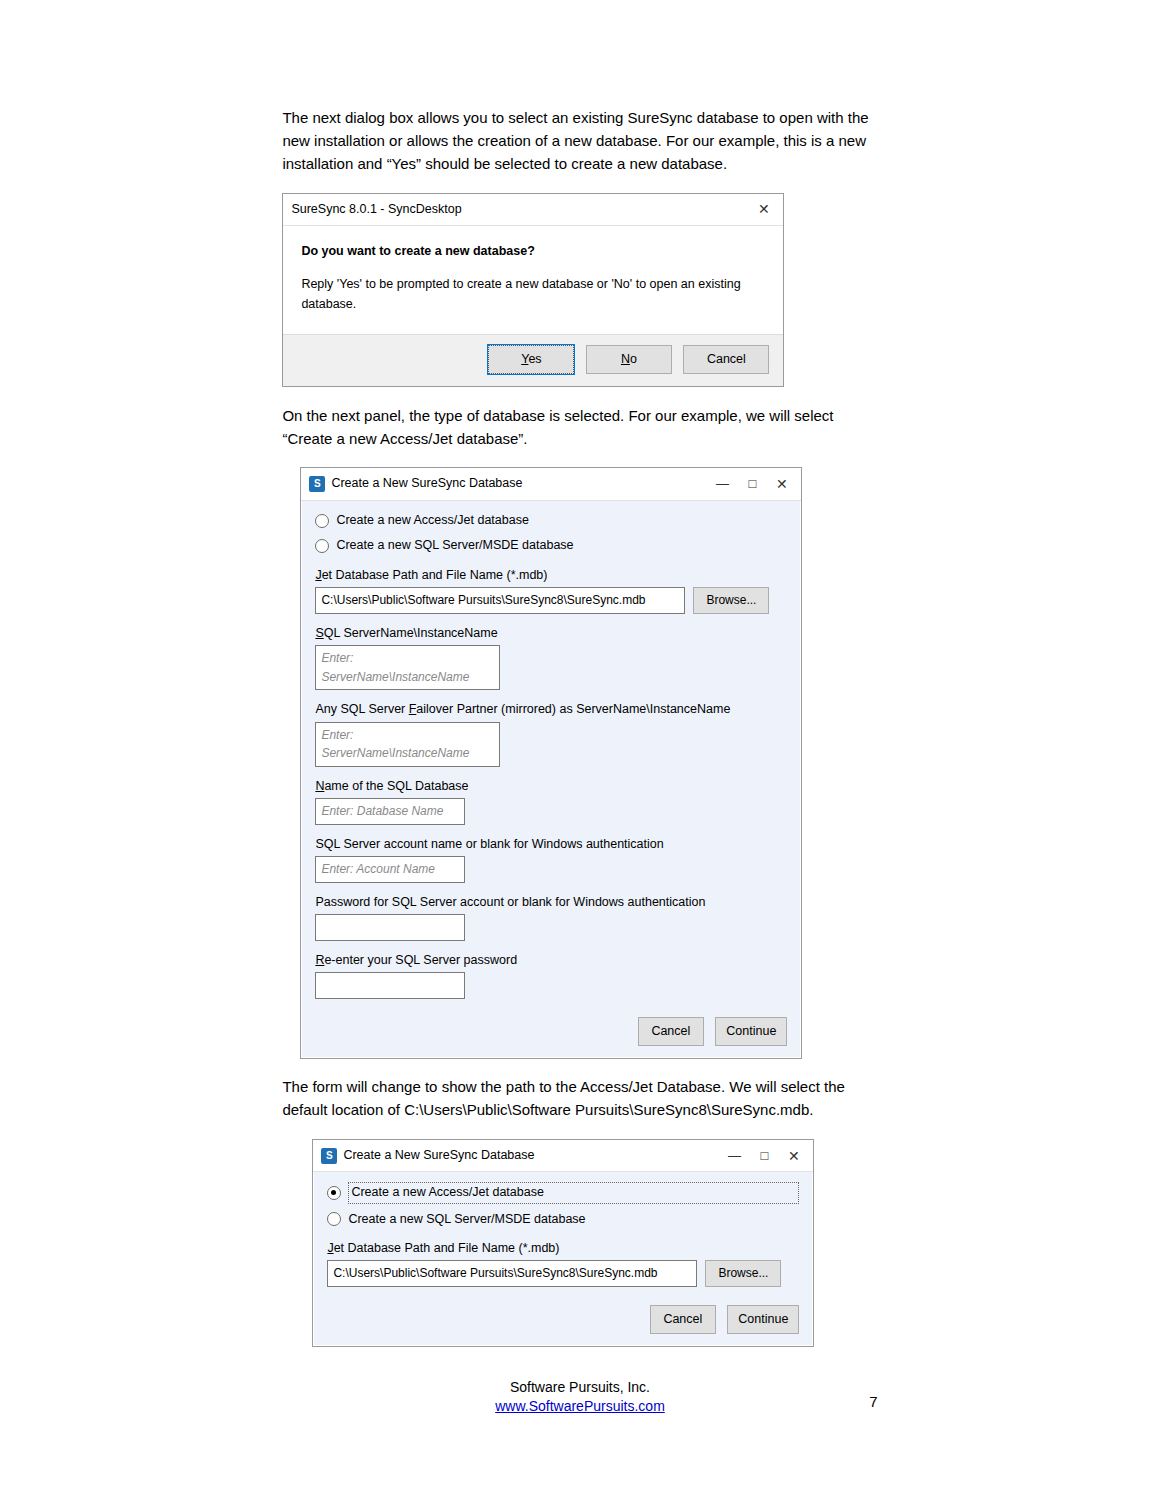The next dialog box allows you to select an existing SureSync database to open with the new installation or allows the creation of a new database. For our example, this is a new installation and “Yes” should be selected to create a new database.
SureSync 8.0.1 - SyncDesktop
✕
Do you want to create a new database?
Reply 'Yes' to be prompted to create a new database or 'No' to open an existing database.
Yes No Cancel
On the next panel, the type of database is selected. For our example, we will select “Create a new Access/Jet database”.
S Create a New SureSync Database
— □ ✕
Create a new Access/Jet database
Create a new SQL Server/MSDE database
Jet Database Path and File Name (*.mdb)
C:\Users\Public\Software Pursuits\SureSync8\SureSync.mdb Browse...
SQL ServerName\InstanceName
Enter: ServerName\InstanceName
Any SQL Server Failover Partner (mirrored) as ServerName\InstanceName
Enter: ServerName\InstanceName
Name of the SQL Database
Enter: Database Name
SQL Server account name or blank for Windows authentication
Enter: Account Name
Password for SQL Server account or blank for Windows authentication
Re-enter your SQL Server password
Cancel Continue
The form will change to show the path to the Access/Jet Database. We will select the default location of C:\Users\Public\Software Pursuits\SureSync8\SureSync.mdb.
S Create a New SureSync Database
— □ ✕
Create a new Access/Jet database
Create a new SQL Server/MSDE database
Jet Database Path and File Name (*.mdb)
C:\Users\Public\Software Pursuits\SureSync8\SureSync.mdb Browse...
Cancel Continue
Software Pursuits, Inc.
www.SoftwarePursuits.com
7